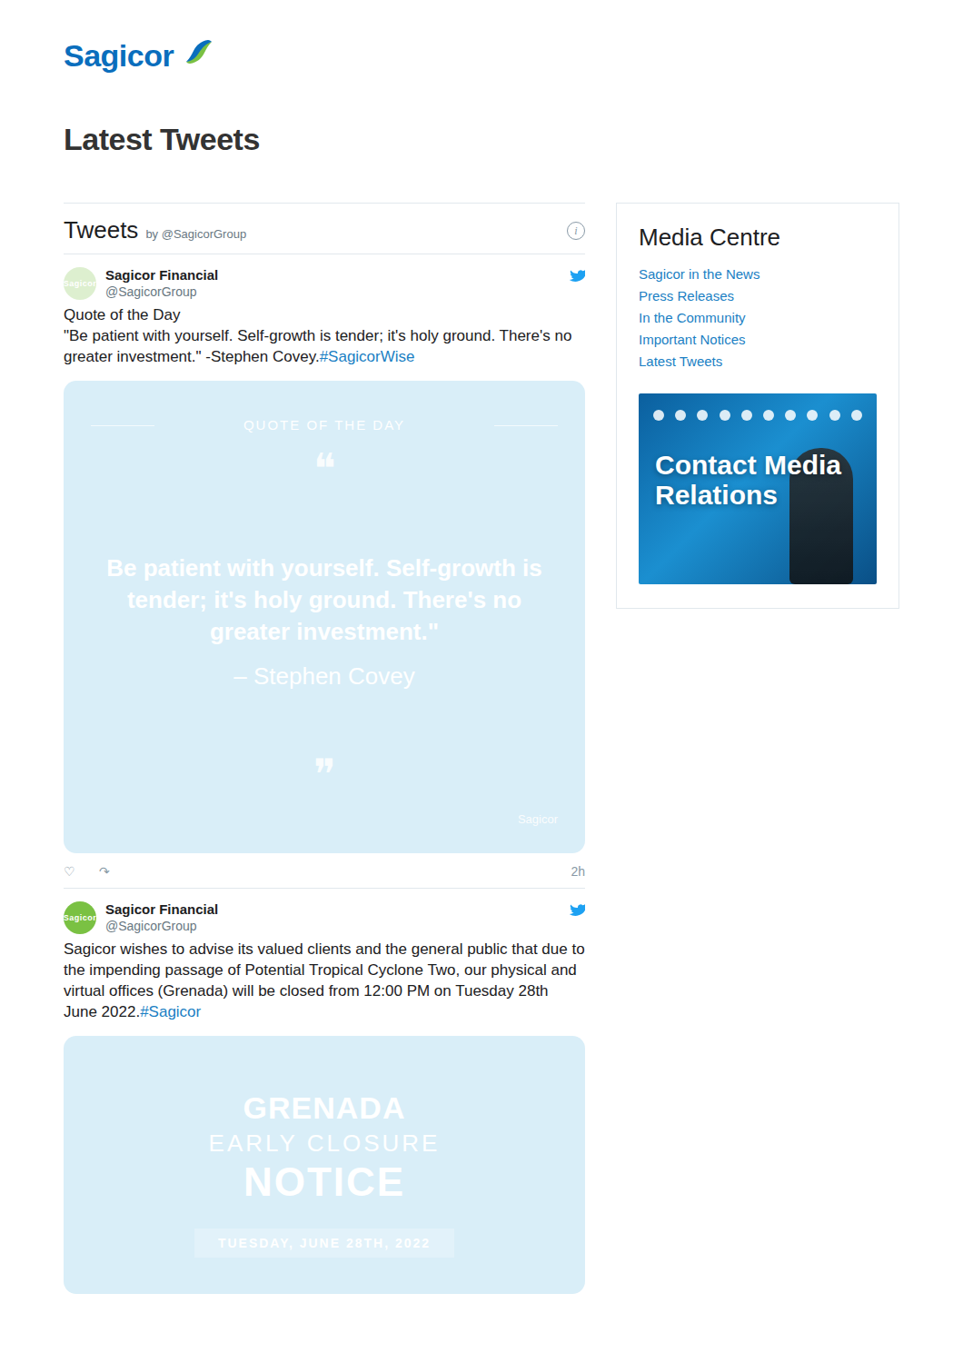Sagicor
Latest Tweets
Tweets by @SagicorGroup
i
Sagicor
Sagicor Financial
@SagicorGroup
Quote of the Day "Be patient with yourself. Self-growth is tender; it's holy ground. There's no greater investment." -Stephen Covey.#SagicorWise
Quote Of The Day
❝
Be patient with yourself. Self-growth is tender; it's holy ground. There's no greater investment." – Stephen Covey
❞
Sagicor
♡ ↷ 2h
Sagicor
Sagicor Financial
@SagicorGroup
Sagicor wishes to advise its valued clients and the general public that due to the impending passage of Potential Tropical Cyclone Two, our physical and virtual offices (Grenada) will be closed from 12:00 PM on Tuesday 28th June 2022.#Sagicor
GRENADA
EARLY CLOSURE
NOTICE
TUESDAY, JUNE 28TH, 2022
Media Centre
Sagicor in the News
Press Releases
In the Community
Important Notices
Latest Tweets
Contact Media
Relations